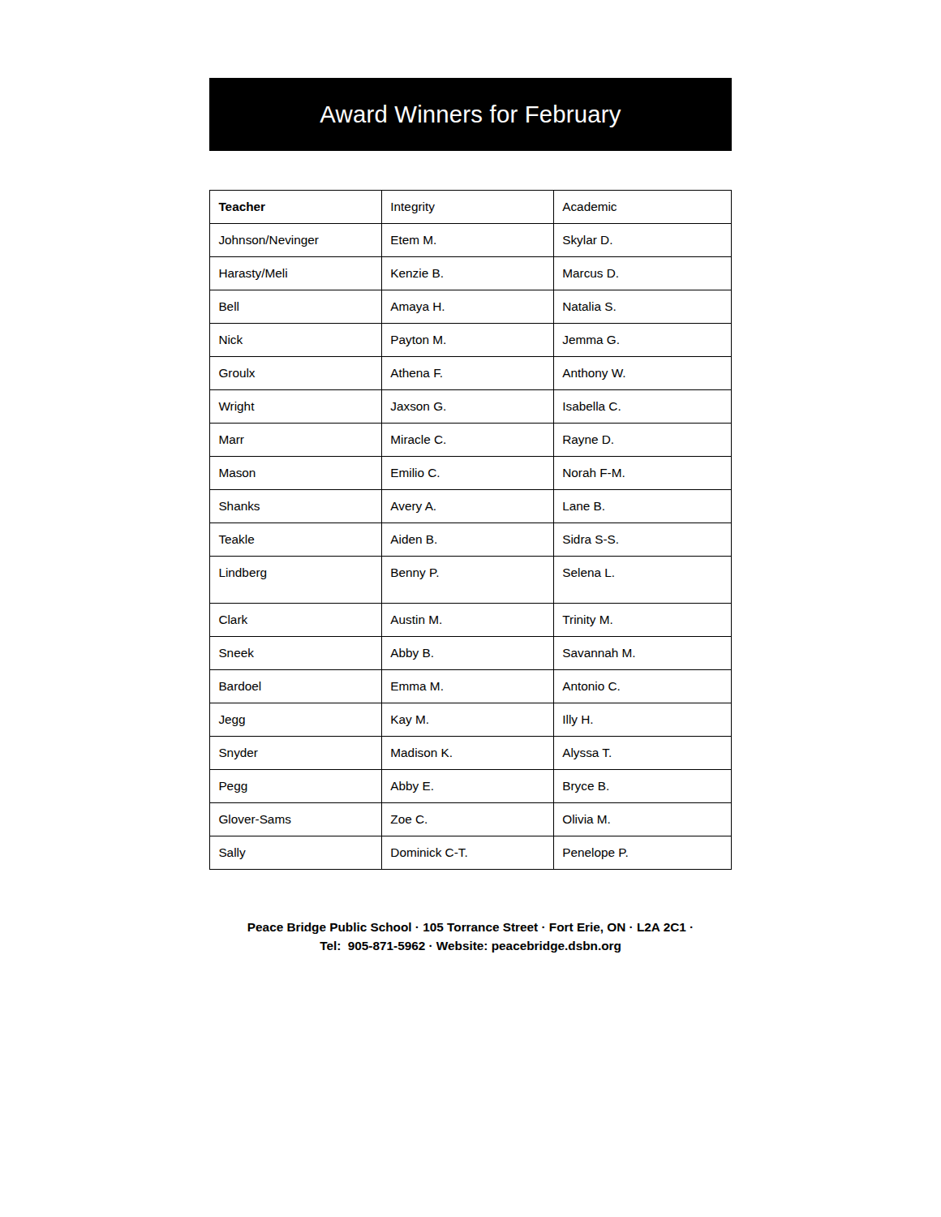Award Winners for February
| Teacher | Integrity | Academic |
| --- | --- | --- |
| Johnson/Nevinger | Etem M. | Skylar D. |
| Harasty/Meli | Kenzie B. | Marcus D. |
| Bell | Amaya H. | Natalia S. |
| Nick | Payton M. | Jemma G. |
| Groulx | Athena F. | Anthony W. |
| Wright | Jaxson G. | Isabella C. |
| Marr | Miracle C. | Rayne D. |
| Mason | Emilio C. | Norah F-M. |
| Shanks | Avery A. | Lane B. |
| Teakle | Aiden B. | Sidra S-S. |
| Lindberg | Benny P. | Selena L. |
| Clark | Austin M. | Trinity M. |
| Sneek | Abby B. | Savannah M. |
| Bardoel | Emma M. | Antonio C. |
| Jegg | Kay M. | Illy H. |
| Snyder | Madison K. | Alyssa T. |
| Pegg | Abby E. | Bryce B. |
| Glover-Sams | Zoe C. | Olivia M. |
| Sally | Dominick C-T. | Penelope P. |
Peace Bridge Public School · 105 Torrance Street · Fort Erie, ON · L2A 2C1 ·
Tel: 905-871-5962 · Website: peacebridge.dsbn.org